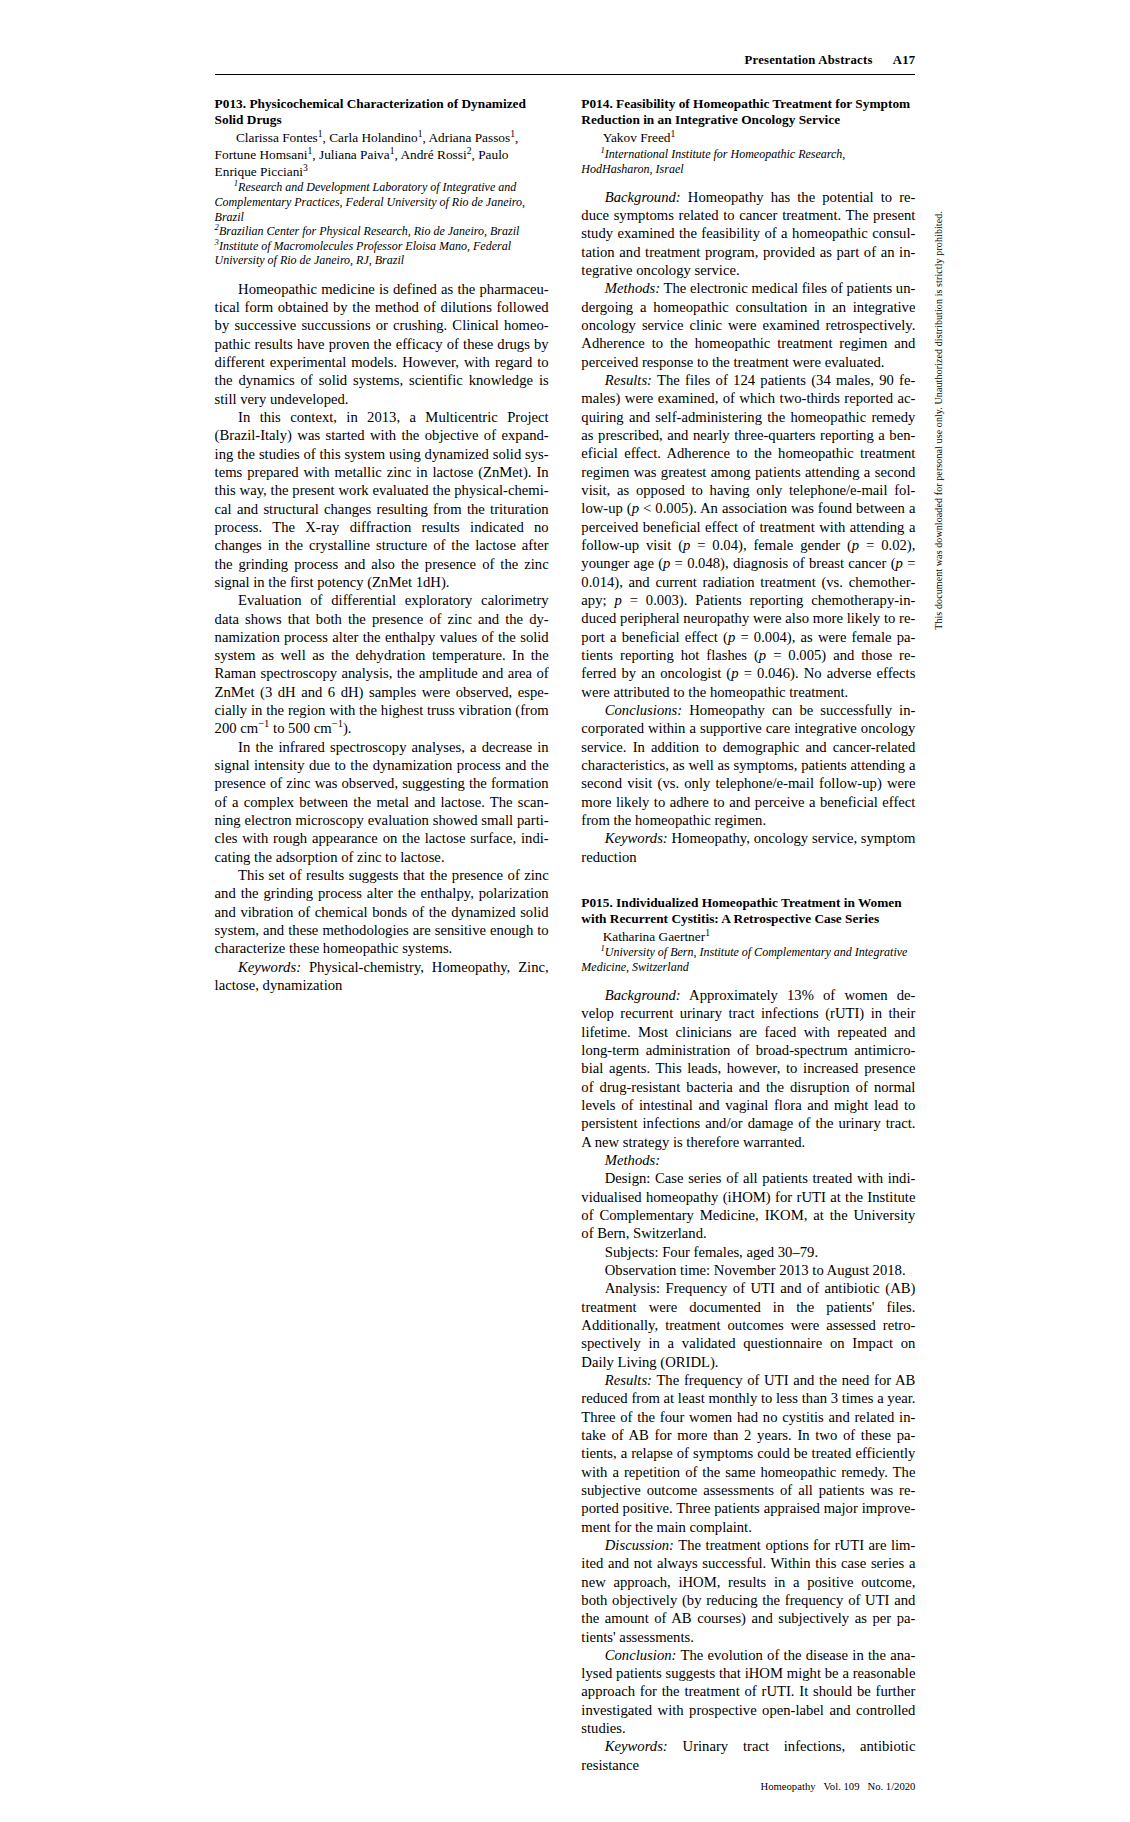Presentation Abstracts A17
This document was downloaded for personal use only. Unauthorized distribution is strictly prohibited.
P013. Physicochemical Characterization of Dynamized Solid Drugs
Clarissa Fontes1, Carla Holandino1, Adriana Passos1, Fortune Homsani1, Juliana Paiva1, André Rossi2, Paulo Enrique Picciani3
1Research and Development Laboratory of Integrative and Complementary Practices, Federal University of Rio de Janeiro, Brazil
2Brazilian Center for Physical Research, Rio de Janeiro, Brazil
3Institute of Macromolecules Professor Eloisa Mano, Federal University of Rio de Janeiro, RJ, Brazil
Homeopathic medicine is defined as the pharmaceutical form obtained by the method of dilutions followed by successive succussions or crushing. Clinical homeopathic results have proven the efficacy of these drugs by different experimental models. However, with regard to the dynamics of solid systems, scientific knowledge is still very undeveloped.
In this context, in 2013, a Multicentric Project (Brazil-Italy) was started with the objective of expanding the studies of this system using dynamized solid systems prepared with metallic zinc in lactose (ZnMet). In this way, the present work evaluated the physical-chemical and structural changes resulting from the trituration process. The X-ray diffraction results indicated no changes in the crystalline structure of the lactose after the grinding process and also the presence of the zinc signal in the first potency (ZnMet 1dH).
Evaluation of differential exploratory calorimetry data shows that both the presence of zinc and the dynamization process alter the enthalpy values of the solid system as well as the dehydration temperature. In the Raman spectroscopy analysis, the amplitude and area of ZnMet (3 dH and 6 dH) samples were observed, especially in the region with the highest truss vibration (from 200 cm−1 to 500 cm−1).
In the infrared spectroscopy analyses, a decrease in signal intensity due to the dynamization process and the presence of zinc was observed, suggesting the formation of a complex between the metal and lactose. The scanning electron microscopy evaluation showed small particles with rough appearance on the lactose surface, indicating the adsorption of zinc to lactose.
This set of results suggests that the presence of zinc and the grinding process alter the enthalpy, polarization and vibration of chemical bonds of the dynamized solid system, and these methodologies are sensitive enough to characterize these homeopathic systems.
Keywords: Physical-chemistry, Homeopathy, Zinc, lactose, dynamization
P014. Feasibility of Homeopathic Treatment for Symptom Reduction in an Integrative Oncology Service
Yakov Freed1
1International Institute for Homeopathic Research, HodHasharon, Israel
Background: Homeopathy has the potential to reduce symptoms related to cancer treatment. The present study examined the feasibility of a homeopathic consultation and treatment program, provided as part of an integrative oncology service.
Methods: The electronic medical files of patients undergoing a homeopathic consultation in an integrative oncology service clinic were examined retrospectively. Adherence to the homeopathic treatment regimen and perceived response to the treatment were evaluated.
Results: The files of 124 patients (34 males, 90 females) were examined, of which two-thirds reported acquiring and self-administering the homeopathic remedy as prescribed, and nearly three-quarters reporting a beneficial effect. Adherence to the homeopathic treatment regimen was greatest among patients attending a second visit, as opposed to having only telephone/e-mail follow-up (p < 0.005). An association was found between a perceived beneficial effect of treatment with attending a follow-up visit (p = 0.04), female gender (p = 0.02), younger age (p = 0.048), diagnosis of breast cancer (p = 0.014), and current radiation treatment (vs. chemotherapy; p = 0.003). Patients reporting chemotherapy-induced peripheral neuropathy were also more likely to report a beneficial effect (p = 0.004), as were female patients reporting hot flashes (p = 0.005) and those referred by an oncologist (p = 0.046). No adverse effects were attributed to the homeopathic treatment.
Conclusions: Homeopathy can be successfully incorporated within a supportive care integrative oncology service. In addition to demographic and cancer-related characteristics, as well as symptoms, patients attending a second visit (vs. only telephone/e-mail follow-up) were more likely to adhere to and perceive a beneficial effect from the homeopathic regimen.
Keywords: Homeopathy, oncology service, symptom reduction
P015. Individualized Homeopathic Treatment in Women with Recurrent Cystitis: A Retrospective Case Series
Katharina Gaertner1
1University of Bern, Institute of Complementary and Integrative Medicine, Switzerland
Background: Approximately 13% of women develop recurrent urinary tract infections (rUTI) in their lifetime. Most clinicians are faced with repeated and long-term administration of broad-spectrum antimicrobial agents. This leads, however, to increased presence of drug-resistant bacteria and the disruption of normal levels of intestinal and vaginal flora and might lead to persistent infections and/or damage of the urinary tract. A new strategy is therefore warranted.
Methods:
Design: Case series of all patients treated with individualised homeopathy (iHOM) for rUTI at the Institute of Complementary Medicine, IKOM, at the University of Bern, Switzerland.
Subjects: Four females, aged 30–79.
Observation time: November 2013 to August 2018.
Analysis: Frequency of UTI and of antibiotic (AB) treatment were documented in the patients' files. Additionally, treatment outcomes were assessed retrospectively in a validated questionnaire on Impact on Daily Living (ORIDL).
Results: The frequency of UTI and the need for AB reduced from at least monthly to less than 3 times a year. Three of the four women had no cystitis and related intake of AB for more than 2 years. In two of these patients, a relapse of symptoms could be treated efficiently with a repetition of the same homeopathic remedy. The subjective outcome assessments of all patients was reported positive. Three patients appraised major improvement for the main complaint.
Discussion: The treatment options for rUTI are limited and not always successful. Within this case series a new approach, iHOM, results in a positive outcome, both objectively (by reducing the frequency of UTI and the amount of AB courses) and subjectively as per patients' assessments.
Conclusion: The evolution of the disease in the analysed patients suggests that iHOM might be a reasonable approach for the treatment of rUTI. It should be further investigated with prospective open-label and controlled studies.
Keywords: Urinary tract infections, antibiotic resistance
Homeopathy Vol. 109 No. 1/2020